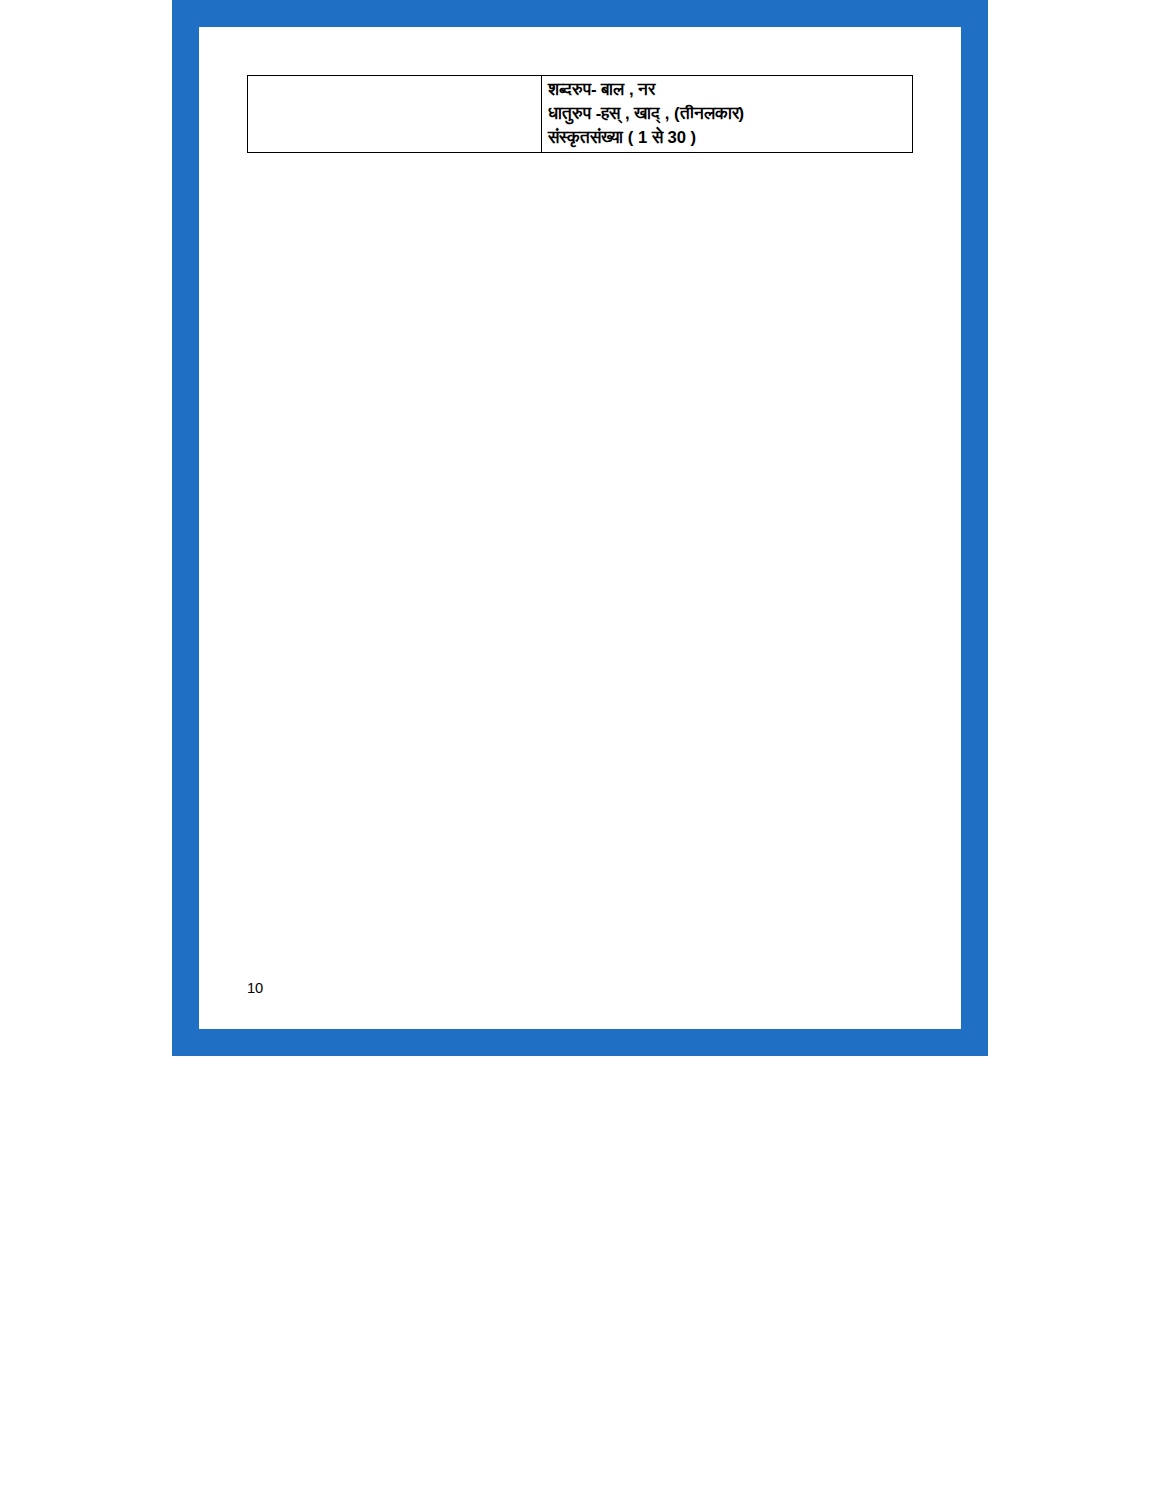| | शब्दरुप- बाल , नर धातुरुप -हस् , खाद् , (तीनलकार) संस्कृतसंख्या ( 1 से 30 ) |
10